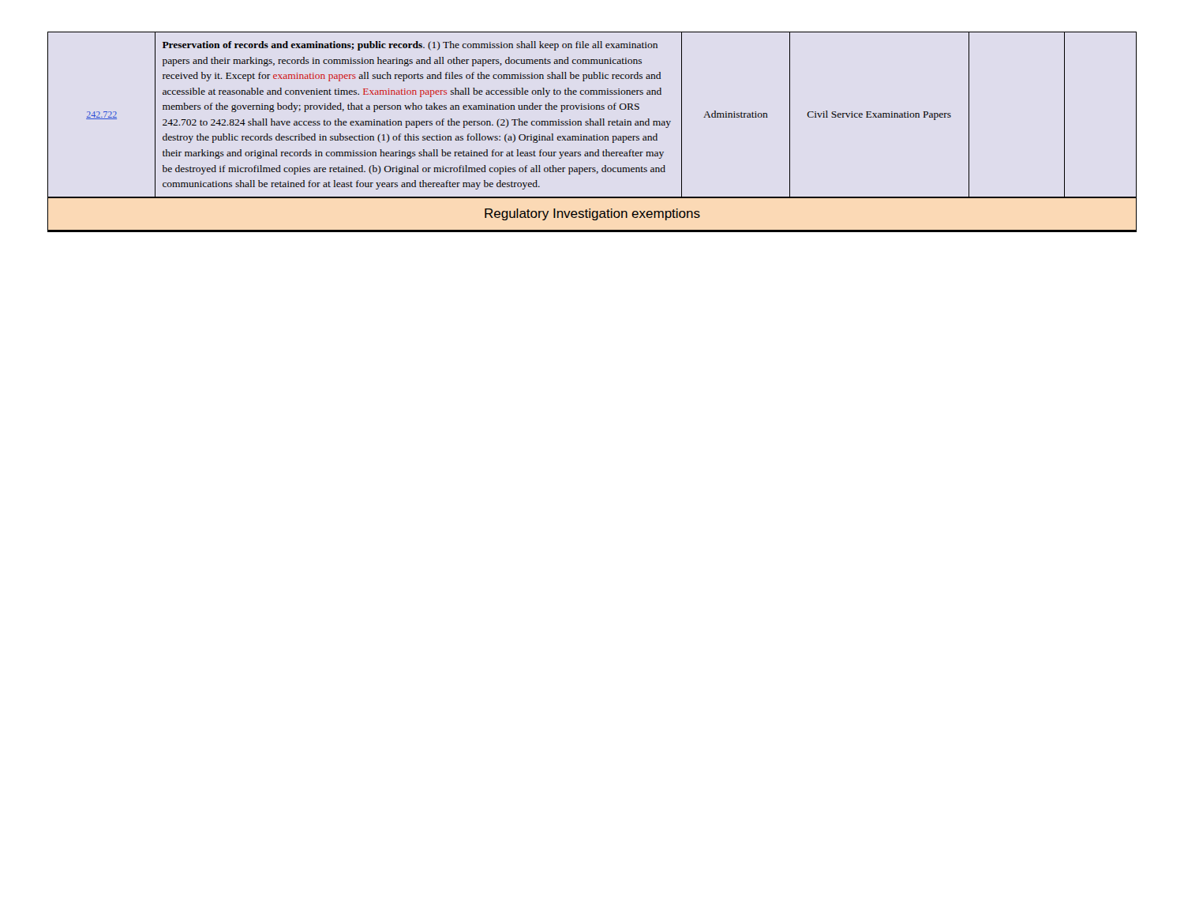| 242.722 | Preservation of records and examinations; public records . (1) The commission shall keep on file all examination papers and their markings, records in commission hearings and all other papers, documents and communications received by it. Except for examination papers all such reports and files of the commission shall be public records and accessible at reasonable and convenient times. Examination papers shall be accessible only to the commissioners and members of the governing body; provided, that a person who takes an examination under the provisions of ORS 242.702 to 242.824 shall have access to the examination papers of the person. (2) The commission shall retain and may destroy the public records described in subsection (1) of this section as follows: (a) Original examination papers and their markings and original records in commission hearings shall be retained for at least four years and thereafter may be destroyed if microfilmed copies are retained. (b) Original or microfilmed copies of all other papers, documents and communications shall be retained for at least four years and thereafter may be destroyed. | Administration | Civil Service Examination Papers | | |
| Regulatory Investigation exemptions |